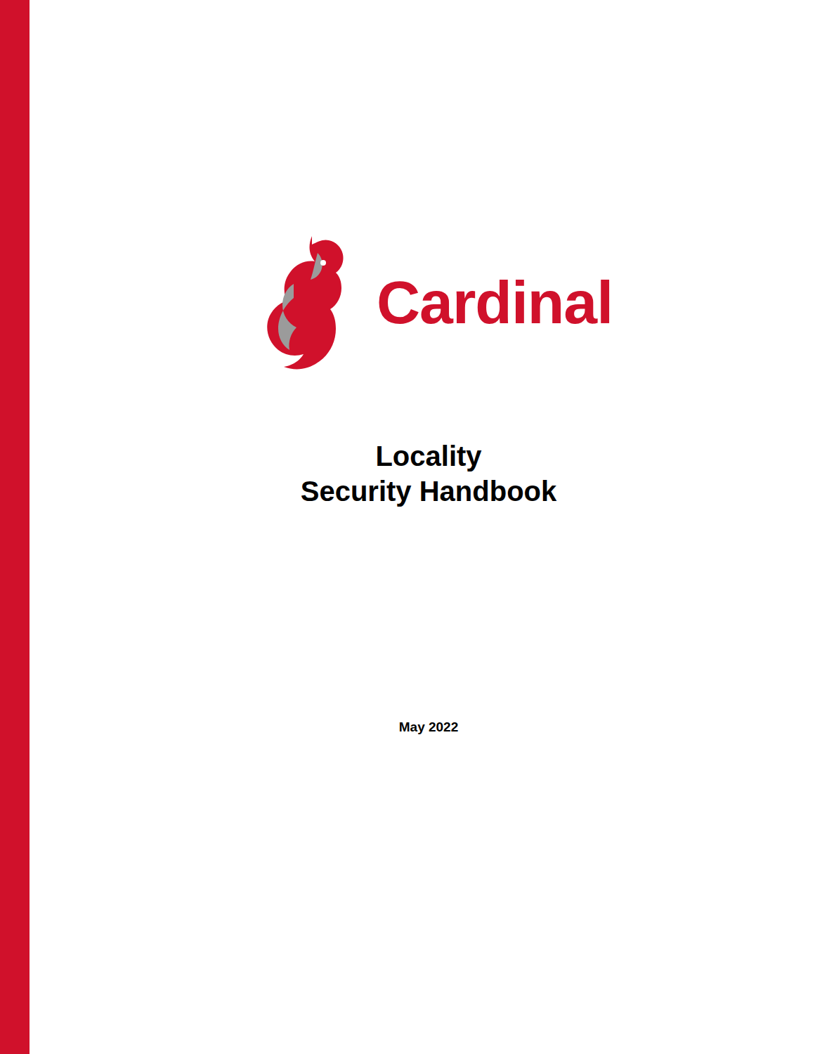Cardinal
Locality
Security Handbook
May 2022